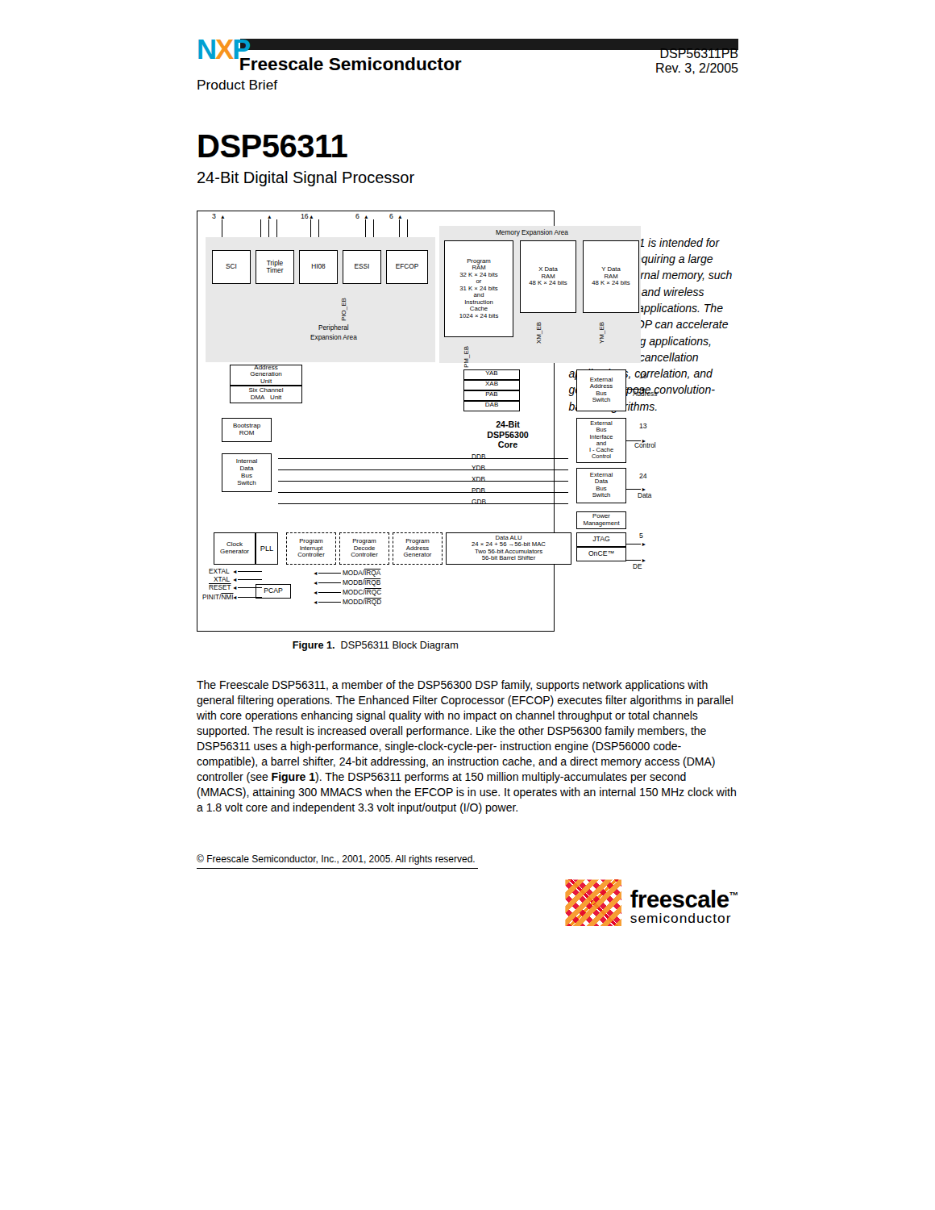NXP
Freescale Semiconductor
Product Brief
DSP56311PB
Rev. 3, 2/2005
DSP56311
24-Bit Digital Signal Processor
3
16
6
6
Memory Expansion Area
SCI
Triple
Timer
HI08
ESSI
EFCOP
Program
RAM
32 K × 24 bits
or
31 K × 24 bits
and
Instruction
Cache
1024 × 24 bits
X Data
RAM
48 K × 24 bits
Y Data
RAM
48 K × 24 bits
Peripheral
Expansion Area
PIO_EB
PM_EB
XM_EB
YM_EB
Address
Generation
Unit
Six Channel
DMA Unit
YAB
XAB
PAB
DAB
External
Address
Bus
Switch
18
Address
Bootstrap
ROM
24-Bit
DSP56300
Core
External
Bus
Interface
and
I - Cache
Control
13
Control
Internal
Data
Bus
Switch
DDB
YDB
XDB
PDB
GDB
External
Data
Bus
Switch
24
Data
Power
Management
Clock
Generator
PLL
Program
Interrupt
Controller
Program
Decode
Controller
Program
Address
Generator
Data ALU
24 × 24 + 56 →56-bit MAC
Two 56-bit Accumulators
56-bit Barrel Shifter
JTAG
OnCE™
5
DE
PCAP
EXTAL
XTAL
RESET
PINIT/NMI
MODA/IRQA
MODB/IRQB
MODC/IRQC
MODD/IRQD
Figure 1. DSP56311 Block Diagram
The DSP56311 is intended for applications requiring a large amount of internal memory, such as networking and wireless infrastructure applications. The onboard EFCOP can accelerate general filtering applications, such as echo-cancellation applications, correlation, and general-purpose convolution-based algorithms.
The Freescale DSP56311, a member of the DSP56300 DSP family, supports network applications with general filtering operations. The Enhanced Filter Coprocessor (EFCOP) executes filter algorithms in parallel with core operations enhancing signal quality with no impact on channel throughput or total channels supported. The result is increased overall performance. Like the other DSP56300 family members, the DSP56311 uses a high-performance, single-clock-cycle-per- instruction engine (DSP56000 code-compatible), a barrel shifter, 24-bit addressing, an instruction cache, and a direct memory access (DMA) controller (see Figure 1). The DSP56311 performs at 150 million multiply-accumulates per second (MMACS), attaining 300 MMACS when the EFCOP is in use. It operates with an internal 150 MHz clock with a 1.8 volt core and independent 3.3 volt input/output (I/O) power.
© Freescale Semiconductor, Inc., 2001, 2005. All rights reserved.
freescale™
semiconductor